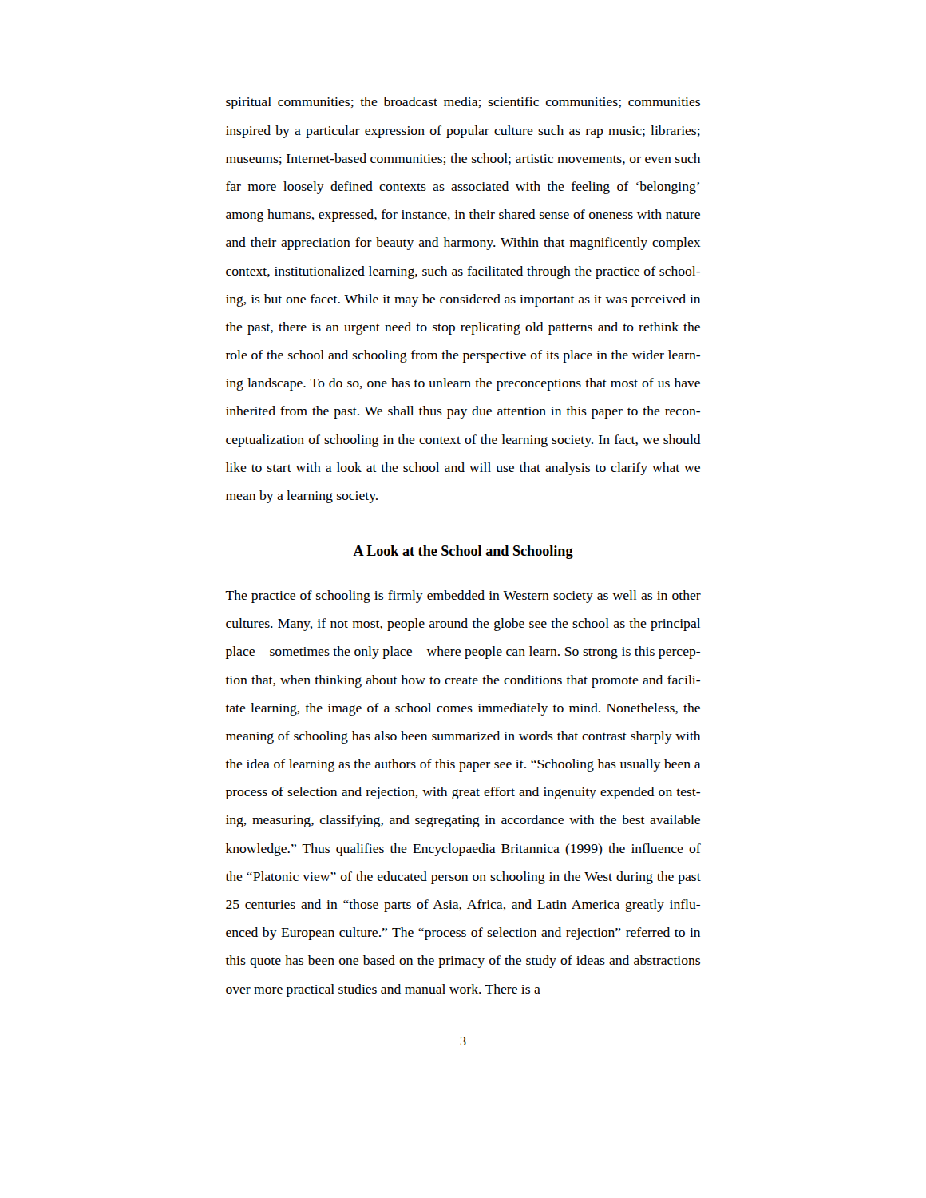spiritual communities; the broadcast media; scientific communities; communities inspired by a particular expression of popular culture such as rap music; libraries; museums; Internet-based communities; the school; artistic movements, or even such far more loosely defined contexts as associated with the feeling of ‘belonging’ among humans, expressed, for instance, in their shared sense of oneness with nature and their appreciation for beauty and harmony. Within that magnificently complex context, institutionalized learning, such as facilitated through the practice of schooling, is but one facet. While it may be considered as important as it was perceived in the past, there is an urgent need to stop replicating old patterns and to rethink the role of the school and schooling from the perspective of its place in the wider learning landscape. To do so, one has to unlearn the preconceptions that most of us have inherited from the past. We shall thus pay due attention in this paper to the reconceptualization of schooling in the context of the learning society. In fact, we should like to start with a look at the school and will use that analysis to clarify what we mean by a learning society.
A Look at the School and Schooling
The practice of schooling is firmly embedded in Western society as well as in other cultures. Many, if not most, people around the globe see the school as the principal place – sometimes the only place – where people can learn. So strong is this perception that, when thinking about how to create the conditions that promote and facilitate learning, the image of a school comes immediately to mind. Nonetheless, the meaning of schooling has also been summarized in words that contrast sharply with the idea of learning as the authors of this paper see it. “Schooling has usually been a process of selection and rejection, with great effort and ingenuity expended on testing, measuring, classifying, and segregating in accordance with the best available knowledge.” Thus qualifies the Encyclopaedia Britannica (1999) the influence of the “Platonic view” of the educated person on schooling in the West during the past 25 centuries and in “those parts of Asia, Africa, and Latin America greatly influenced by European culture.” The “process of selection and rejection” referred to in this quote has been one based on the primacy of the study of ideas and abstractions over more practical studies and manual work. There is a
3